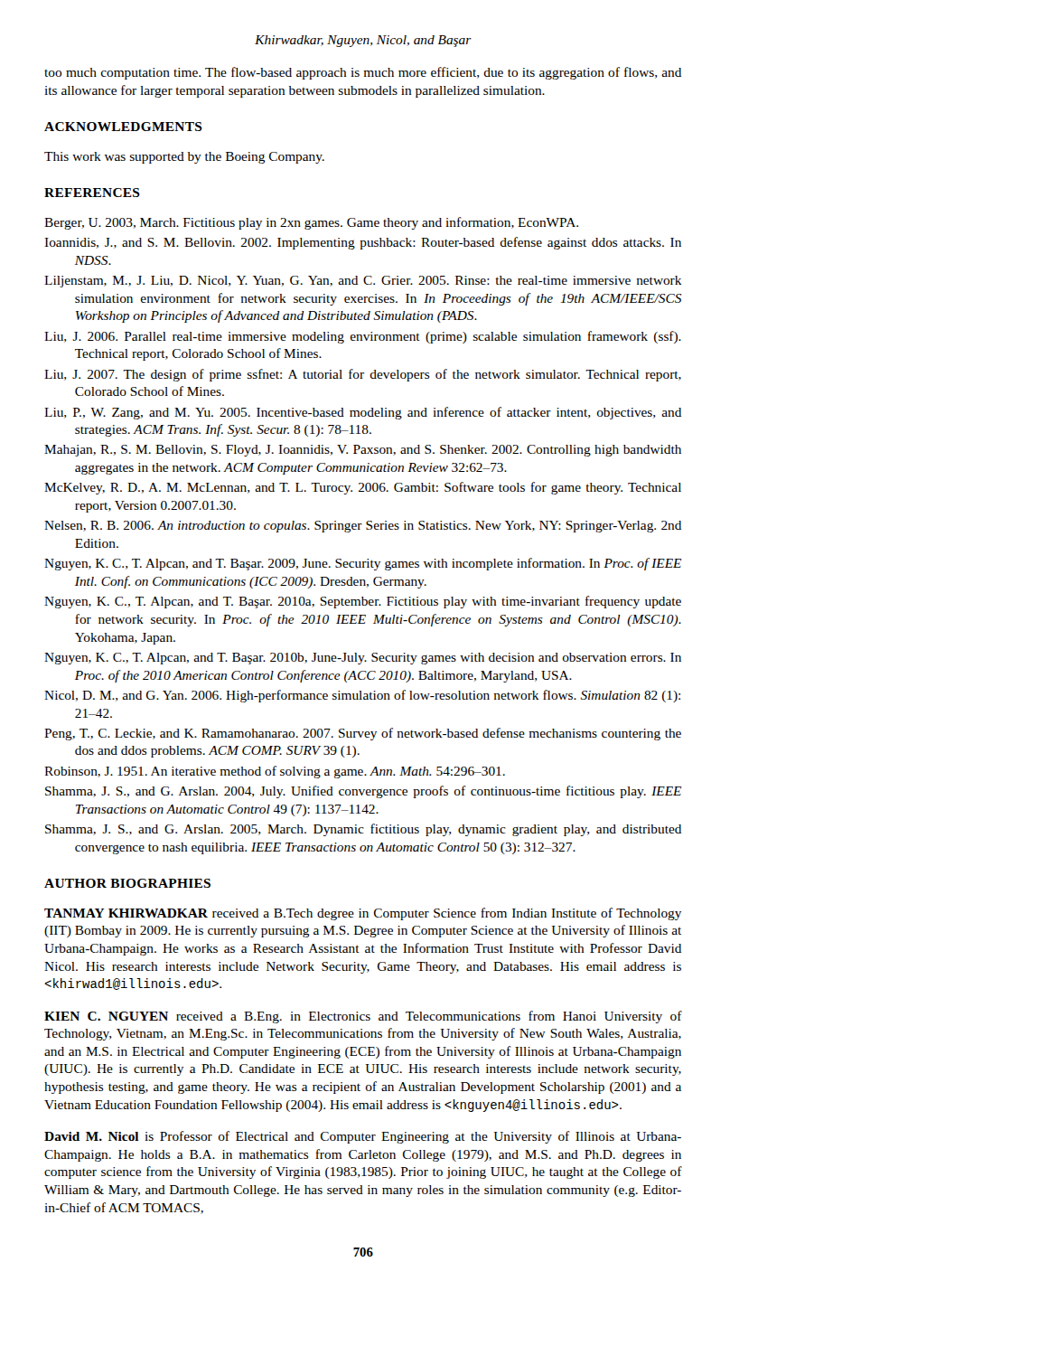Khirwadkar, Nguyen, Nicol, and Başar
too much computation time. The flow-based approach is much more efficient, due to its aggregation of flows, and its allowance for larger temporal separation between submodels in parallelized simulation.
Acknowledgments
This work was supported by the Boeing Company.
References
Berger, U. 2003, March. Fictitious play in 2xn games. Game theory and information, EconWPA.
Ioannidis, J., and S. M. Bellovin. 2002. Implementing pushback: Router-based defense against ddos attacks. In NDSS.
Liljenstam, M., J. Liu, D. Nicol, Y. Yuan, G. Yan, and C. Grier. 2005. Rinse: the real-time immersive network simulation environment for network security exercises. In In Proceedings of the 19th ACM/IEEE/SCS Workshop on Principles of Advanced and Distributed Simulation (PADS.
Liu, J. 2006. Parallel real-time immersive modeling environment (prime) scalable simulation framework (ssf). Technical report, Colorado School of Mines.
Liu, J. 2007. The design of prime ssfnet: A tutorial for developers of the network simulator. Technical report, Colorado School of Mines.
Liu, P., W. Zang, and M. Yu. 2005. Incentive-based modeling and inference of attacker intent, objectives, and strategies. ACM Trans. Inf. Syst. Secur. 8 (1): 78–118.
Mahajan, R., S. M. Bellovin, S. Floyd, J. Ioannidis, V. Paxson, and S. Shenker. 2002. Controlling high bandwidth aggregates in the network. ACM Computer Communication Review 32:62–73.
McKelvey, R. D., A. M. McLennan, and T. L. Turocy. 2006. Gambit: Software tools for game theory. Technical report, Version 0.2007.01.30.
Nelsen, R. B. 2006. An introduction to copulas. Springer Series in Statistics. New York, NY: Springer-Verlag. 2nd Edition.
Nguyen, K. C., T. Alpcan, and T. Başar. 2009, June. Security games with incomplete information. In Proc. of IEEE Intl. Conf. on Communications (ICC 2009). Dresden, Germany.
Nguyen, K. C., T. Alpcan, and T. Başar. 2010a, September. Fictitious play with time-invariant frequency update for network security. In Proc. of the 2010 IEEE Multi-Conference on Systems and Control (MSC10). Yokohama, Japan.
Nguyen, K. C., T. Alpcan, and T. Başar. 2010b, June-July. Security games with decision and observation errors. In Proc. of the 2010 American Control Conference (ACC 2010). Baltimore, Maryland, USA.
Nicol, D. M., and G. Yan. 2006. High-performance simulation of low-resolution network flows. Simulation 82 (1): 21–42.
Peng, T., C. Leckie, and K. Ramamohanarao. 2007. Survey of network-based defense mechanisms countering the dos and ddos problems. ACM COMP. SURV 39 (1).
Robinson, J. 1951. An iterative method of solving a game. Ann. Math. 54:296–301.
Shamma, J. S., and G. Arslan. 2004, July. Unified convergence proofs of continuous-time fictitious play. IEEE Transactions on Automatic Control 49 (7): 1137–1142.
Shamma, J. S., and G. Arslan. 2005, March. Dynamic fictitious play, dynamic gradient play, and distributed convergence to nash equilibria. IEEE Transactions on Automatic Control 50 (3): 312–327.
Author Biographies
TANMAY KHIRWADKAR received a B.Tech degree in Computer Science from Indian Institute of Technology (IIT) Bombay in 2009. He is currently pursuing a M.S. Degree in Computer Science at the University of Illinois at Urbana-Champaign. He works as a Research Assistant at the Information Trust Institute with Professor David Nicol. His research interests include Network Security, Game Theory, and Databases. His email address is <khirwad1@illinois.edu>.
KIEN C. NGUYEN received a B.Eng. in Electronics and Telecommunications from Hanoi University of Technology, Vietnam, an M.Eng.Sc. in Telecommunications from the University of New South Wales, Australia, and an M.S. in Electrical and Computer Engineering (ECE) from the University of Illinois at Urbana-Champaign (UIUC). He is currently a Ph.D. Candidate in ECE at UIUC. His research interests include network security, hypothesis testing, and game theory. He was a recipient of an Australian Development Scholarship (2001) and a Vietnam Education Foundation Fellowship (2004). His email address is <knguyen4@illinois.edu>.
David M. Nicol is Professor of Electrical and Computer Engineering at the University of Illinois at Urbana-Champaign. He holds a B.A. in mathematics from Carleton College (1979), and M.S. and Ph.D. degrees in computer science from the University of Virginia (1983,1985). Prior to joining UIUC, he taught at the College of William & Mary, and Dartmouth College. He has served in many roles in the simulation community (e.g. Editor-in-Chief of ACM TOMACS,
706